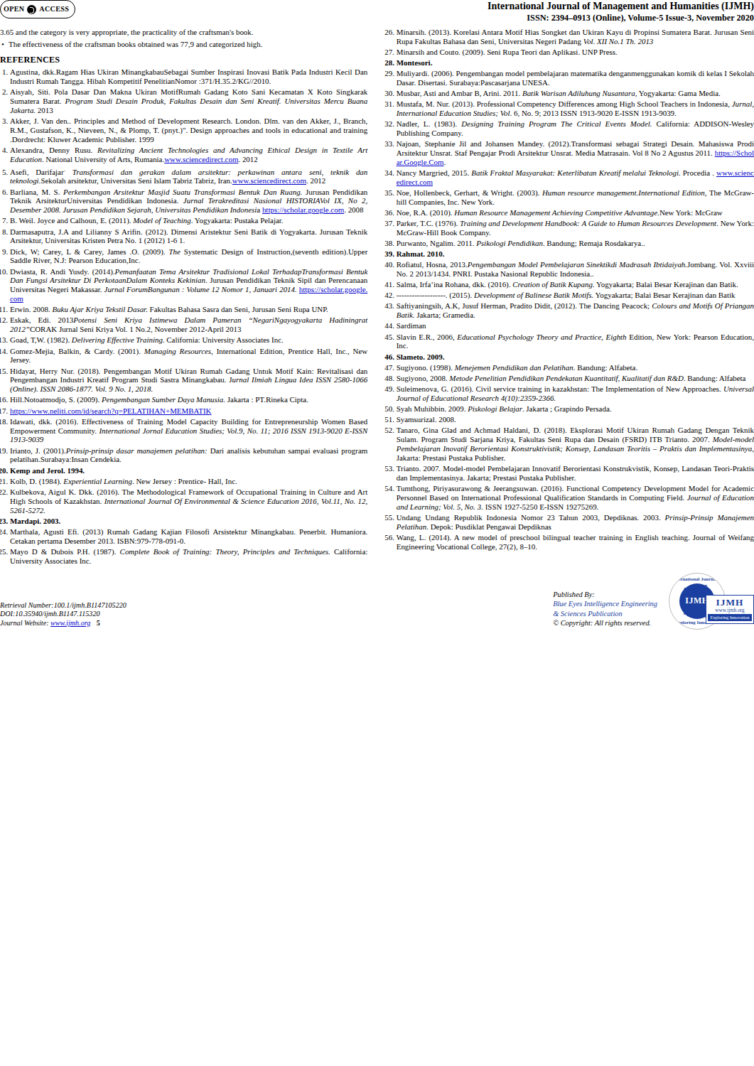OPEN ACCESS
International Journal of Management and Humanities (IJMH)
ISSN: 2394–0913 (Online), Volume-5 Issue-3, November 2020
3.65 and the category is very appropriate, the practicality of the craftsman's book.
The effectiveness of the craftsman books obtained was 77,9 and categorized high.
REFERENCES
Agustina, dkk.Ragam Hias Ukiran MinangkabauSebagai Sumber Inspirasi Inovasi Batik Pada Industri Kecil Dan Industri Rumah Tangga. Hibah Kompetitif PenelitianNomor :371/H.35.2/KG//2010.
Aisyah, Siti. Pola Dasar Dan Makna Ukiran MotifRumah Gadang Koto Sani Kecamatan X Koto Singkarak Sumatera Barat. Program Studi Desain Produk, Fakultas Desain dan Seni Kreatif. Universitas Mercu Buana Jakarta. 2013
Akker, J. Van den.. Principles and Method of Development Research. London. Dlm. van den Akker, J., Branch, R.M., Gustafson, K., Nieveen, N., & Plomp, T. (pnyt.)". Design approaches and tools in educational and training .Dordrecht: Kluwer Academic Publisher. 1999
Alexandra, Denny Rusu. Revitalizing Ancient Technologies and Advancing Ethical Design in Textile Art Education. National University of Arts, Rumania.www.sciencedirect.com. 2012
Asefi, Darifajar. Transformasi dan gerakan dalam arsitektur: perkawinan antara seni, teknik dan teknologi. Sekolah arsitektur, Universitas Seni Islam Tabriz Tabriz, Iran.www.sciencedirect.com. 2012
Barliana, M. S. Perkembangan Arsitektur Masjid Suatu Transformasi Bentuk Dan Ruang. Jurusan Pendidikan Teknik ArsitekturUniversitas Pendidikan Indonesia. Jurnal Terakreditasi Nasional HISTORIAVol IX, No 2, Desember 2008. Jurusan Pendidikan Sejarah, Universitas Pendidikan Indonesia https://scholar.google.com. 2008
B. Weil. Joyce and Calhoun, E. (2011). Model of Teaching. Yogyakarta: Pustaka Pelajar.
Darmasaputra, J.A and Lilianny S Arifin. (2012). Dimensi Aristektur Seni Batik di Yogyakarta. Jurusan Teknik Arsitektur, Universitas Kristen Petra No. 1 (2012) 1-6 1.
Dick, W; Carey, L & Carey, James .O. (2009). The Systematic Design of Instruction,(seventh edition).Upper Saddle River, N.J: Pearson Education,Inc.
Dwiasta, R. Andi Yusdy. (2014).Pemanfaatan Tema Arsitektur Tradisional Lokal TerhadapTransformasi Bentuk Dan Fungsi Arsitektur Di PerkotaanDalam Konteks Kekinian. Jurusan Pendidikan Teknik Sipil dan Perencanaan Universitas Negeri Makassar. Jurnal ForumBangunan : Volume 12 Nomor 1, Januari 2014. https://scholar.google.com
Erwin. 2008. Buku Ajar Kriya Tekstil Dasar. Fakultas Bahasa Sasra dan Seni, Jurusan Seni Rupa UNP.
Eskak, Edi. 2013Potensi Seni Kriya Istimewa Dalam Pameran “NegariNgayogyakarta Hadiningrat 2012”CORAK Jurnal Seni Kriya Vol. 1 No.2, November 2012-April 2013
Goad, T,W. (1982). Delivering Effective Training. California: University Associates Inc.
Gomez-Mejia, Balkin, & Cardy. (2001). Managing Resources, International Edition, Prentice Hall, Inc., New Jersey.
Hidayat, Herry Nur. (2018). Pengembangan Motif Ukiran Rumah Gadang Untuk Motif Kain: Revitalisasi dan Pengembangan Industri Kreatif Program Studi Sastra Minangkabau. Jurnal Ilmiah Lingua Idea ISSN 2580-1066 (Online). ISSN 2086-1877. Vol. 9 No. 1, 2018.
Hill.Notoatmodjo, S. (2009). Pengembangan Sumber Daya Manusia. Jakarta : PT.Rineka Cipta.
https://www.neliti.com/id/search?q=PELATIHAN+MEMBATIK
Idawati, dkk. (2016). Effectiveness of Training Model Capacity Building for Entrepreneurship Women Based Empowerment Community. International Jornal Education Studies; Vol.9, No. 11; 2016 ISSN 1913-9020 E-ISSN 1913-9039
Irianto, J. (2001).Prinsip-prinsip dasar manajemen pelatihan: Dari analisis kebutuhan sampai evaluasi program pelatihan.Surabaya:Insan Cendekia.
Kemp and Jerol. 1994.
Kolb, D. (1984). Experiential Learning. New Jersey : Prentice- Hall, Inc.
Kulbekova, Aigul K. Dkk. (2016). The Methodological Framework of Occupational Training in Culture and Art High Schools of Kazakhstan. International Journal Of Environmental & Science Education 2016, Vol.11, No. 12, 5261-5272.
Mardapi. 2003.
Marthala, Agusti Efi. (2013) Rumah Gadang Kajian Filosofi Arsistektur Minangkabau. Penerbit. Humaniora. Cetakan pertama Desember 2013. ISBN:979-778-091-0.
Mayo D & Dubois P.H. (1987). Complete Book of Training: Theory, Principles and Techniques. California: University Associates Inc.
Minarsih. (2013). Korelasi Antara Motif Hias Songket dan Ukiran Kayu di Propinsi Sumatera Barat. Jurusan Seni Rupa Fakultas Bahasa dan Seni, Universitas Negeri Padang Vol. XII No.1 Th. 2013
Minarsih and Couto. (2009). Seni Rupa Teori dan Aplikasi. UNP Press.
Montesori.
Muliyardi. (2006). Pengembangan model pembelajaran matematika denganmenggunakan komik di kelas I Sekolah Dasar. Disertasi. Surabaya:Pascasarjana UNESA.
Musbar, Asti and Ambar B, Arini. 2011. Batik Warisan Adiluhung Nusantara, Yogyakarta: Gama Media.
Mustafa, M. Nur. (2013). Professional Competency Differences among High School Teachers in Indonesia, Jurnal, International Education Studies; Vol. 6, No. 9; 2013 ISSN 1913-9020 E-ISSN 1913-9039.
Nadler, L. (1983). Designing Training Program The Critical Events Model. California: ADDISON-Wesley Publishing Company.
Najoan, Stephanie Jil and Johansen Mandey. (2012).Transformasi sebagai Strategi Desain. Mahasiswa Prodi Arsitektur Unsrat. Staf Pengajar Prodi Arsitektur Unsrat. Media Matrasain. Vol 8 No 2 Agustus 2011. https://Scholar.Google.Com.
Nancy Margried, 2015. Batik Fraktal Masyarakat: Keterlibatan Kreatif melalui Teknologi. Procedia . www.sciencedirect.com
Noe, Hollenbeck, Gerhart, & Wright. (2003). Human resource management.International Edition, The McGraw-hill Companies, Inc. New York.
Noe, R.A. (2010). Human Resource Management Achieving Competitive Advantage. New York: McGraw
Parker, T.C. (1976). Training and Development Handbook: A Guide to Human Resources Development. New York: McGraw-Hill Book Company.
Purwanto, Ngalim. 2011. Psikologi Pendidikan. Bandung; Remaja Rosdakarya..
Rahmat. 2010.
Rofiatul, Hosna, 2013.Pengembangan Model Pembelajaran Sinektikdi Madrasah Ibtidaiyah. Jombang. Vol. Xxviii No. 2 2013/1434. PNRI. Pustaka Nasional Republic Indonesia..
Salma, Irfa’ina Rohana, dkk. (2016). Creation of Batik Kupang. Yogyakarta; Balai Besar Kerajinan dan Batik.
-------------------. (2015). Development of Balinese Batik Motifs. Yogyakarta; Balai Besar Kerajinan dan Batik
Saftiyaningsih, A.K, Jusuf Herman, Pradito Didit, (2012). The Dancing Peacock; Colours and Motifs Of Priangan Batik. Jakarta; Gramedia.
Sardiman
Slavin E.R., 2006, Educational Psychology Theory and Practice, Eighth Edition, New York: Pearson Education, Inc.
Slameto. 2009.
Sugiyono. (1998). Menejemen Pendidikan dan Pelatihan. Bandung: Alfabeta.
Sugiyono, 2008. Metode Penelitian Pendidikan Pendekatan Kuantitatif, Kualitatif dan R&D. Bandung: Alfabeta
Suleimenova, G. (2016). Civil service training in kazakhstan: The Implementation of New Approaches. Universal Journal of Educational Research 4(10):2359-2366.
Syah Muhibbin. 2009. Piskologi Belajar. Jakarta ; Grapindo Persada.
Syamsurizal. 2008.
Tanaro, Gina Glad and Achmad Haldani, D. (2018). Eksplorasi Motif Ukiran Rumah Gadang Dengan Teknik Sulam. Program Studi Sarjana Kriya, Fakultas Seni Rupa dan Desain (FSRD) ITB Trianto. 2007. Model-model Pembelajaran Inovatif Berorientasi Konstruktivistik; Konsep, Landasan Teoritis – Praktis dan Implementasinya, Jakarta: Prestasi Pustaka Publisher.
Trianto. 2007. Model-model Pembelajaran Innovatif Berorientasi Konstrukvistik, Konsep, Landasan Teori-Praktis dan Implementasinya. Jakarta; Prestasi Pustaka Publisher.
Tumthong, Piriyasurawong & Jeerangsuwan. (2016). Functional Competency Development Model for Academic Personnel Based on International Professional Qualification Standards in Computing Field. Journal of Education and Learning; Vol. 5, No. 3. ISSN 1927-5250 E-ISSN 19275269.
Undang Undang Republik Indonesia Nomor 23 Tahun 2003, Depdiknas. 2003. Prinsip-Prinsip Manajemen Pelatihan. Depok: Pusdiklat Pengawai Depdiknas
Wang, L. (2014). A new model of preschool bilingual teacher training in English teaching. Journal of Weifang Engineering Vocational College, 27(2), 8–10.
Retrieval Number:100.1/ijmh.B1147105220
DOI:10.35940/ijmh.B1147.115320
Journal Website: www.ijmh.org 5
Published By:
Blue Eyes Intelligence Engineering
& Sciences Publication
© Copyright: All rights reserved.
International Journal of Exploring Innovation Management and Humanities
IJMH
IJMH
www.ijmh.org
Exploring Innovation